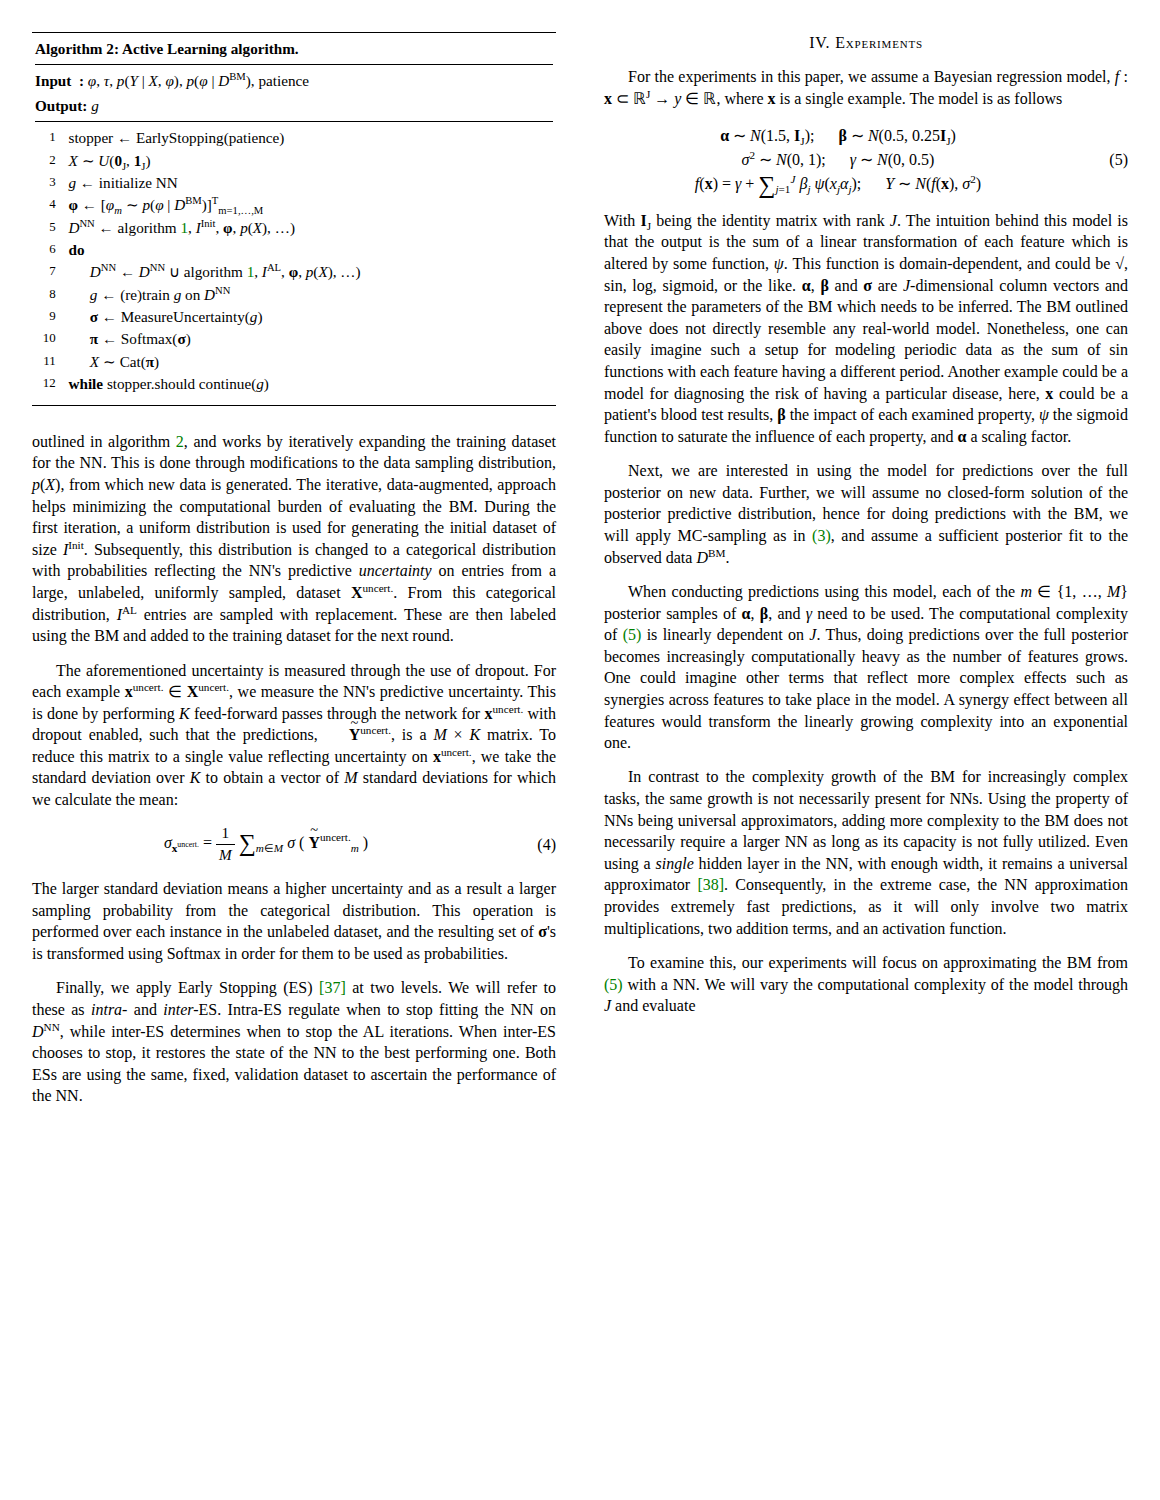Algorithm 2: Active Learning algorithm.
Input : φ, τ, p(Y | X, φ), p(φ | DBM), patience
Output: g
stopper ← EarlyStopping(patience)
X ∼ U(0J, 1J)
g ← initialize NN
φ ← [φm ∼ p(φ | DBM)]Tm=1,…,M
DNN ← algorithm 1, IInit, φ, p(X), …)
do
DNN ← DNN ∪ algorithm 1, IAL, φ, p(X), …)
g ← (re)train g on DNN
σ ← MeasureUncertainty(g)
π ← Softmax(σ)
X ∼ Cat(π)
while stopper.should continue(g)
outlined in algorithm 2, and works by iteratively expanding the training dataset for the NN. This is done through modifications to the data sampling distribution, p(X), from which new data is generated. The iterative, data-augmented, approach helps minimizing the computational burden of evaluating the BM. During the first iteration, a uniform distribution is used for generating the initial dataset of size IInit. Subsequently, this distribution is changed to a categorical distribution with probabilities reflecting the NN's predictive uncertainty on entries from a large, unlabeled, uniformly sampled, dataset Xuncert.. From this categorical distribution, IAL entries are sampled with replacement. These are then labeled using the BM and added to the training dataset for the next round.
The aforementioned uncertainty is measured through the use of dropout. For each example xuncert. ∈ Xuncert., we measure the NN's predictive uncertainty. This is done by performing K feed-forward passes through the network for xuncert. with dropout enabled, such that the predictions, ~Yuncert., is a M × K matrix. To reduce this matrix to a single value reflecting uncertainty on xuncert., we take the standard deviation over K to obtain a vector of M standard deviations for which we calculate the mean:
σxuncert. = 1 M ∑m∈M σ ( ~Yuncert.m )
(4)
The larger standard deviation means a higher uncertainty and as a result a larger sampling probability from the categorical distribution. This operation is performed over each instance in the unlabeled dataset, and the resulting set of σ's is transformed using Softmax in order for them to be used as probabilities.
Finally, we apply Early Stopping (ES) [37] at two levels. We will refer to these as intra- and inter-ES. Intra-ES regulate when to stop fitting the NN on DNN, while inter-ES determines when to stop the AL iterations. When inter-ES chooses to stop, it restores the state of the NN to the best performing one. Both ESs are using the same, fixed, validation dataset to ascertain the performance of the NN.
IV. Experiments
For the experiments in this paper, we assume a Bayesian regression model, f : x ⊂ ℝJ → y ∈ ℝ, where x is a single example. The model is as follows
α ∼ N(1.5, IJ); β ∼ N(0.5, 0.25IJ)
σ2 ∼ N(0, 1); γ ∼ N(0, 0.5)
f(x) = γ + ∑j=1J βj ψ(xj αj); Y ∼ N(f(x), σ2)
(5)
With IJ being the identity matrix with rank J. The intuition behind this model is that the output is the sum of a linear transformation of each feature which is altered by some function, ψ. This function is domain-dependent, and could be √, sin, log, sigmoid, or the like. α, β and σ are J-dimensional column vectors and represent the parameters of the BM which needs to be inferred. The BM outlined above does not directly resemble any real-world model. Nonetheless, one can easily imagine such a setup for modeling periodic data as the sum of sin functions with each feature having a different period. Another example could be a model for diagnosing the risk of having a particular disease, here, x could be a patient's blood test results, β the impact of each examined property, ψ the sigmoid function to saturate the influence of each property, and α a scaling factor.
Next, we are interested in using the model for predictions over the full posterior on new data. Further, we will assume no closed-form solution of the posterior predictive distribution, hence for doing predictions with the BM, we will apply MC-sampling as in (3), and assume a sufficient posterior fit to the observed data DBM.
When conducting predictions using this model, each of the m ∈ {1, …, M} posterior samples of α, β, and γ need to be used. The computational complexity of (5) is linearly dependent on J. Thus, doing predictions over the full posterior becomes increasingly computationally heavy as the number of features grows. One could imagine other terms that reflect more complex effects such as synergies across features to take place in the model. A synergy effect between all features would transform the linearly growing complexity into an exponential one.
In contrast to the complexity growth of the BM for increasingly complex tasks, the same growth is not necessarily present for NNs. Using the property of NNs being universal approximators, adding more complexity to the BM does not necessarily require a larger NN as long as its capacity is not fully utilized. Even using a single hidden layer in the NN, with enough width, it remains a universal approximator [38]. Consequently, in the extreme case, the NN approximation provides extremely fast predictions, as it will only involve two matrix multiplications, two addition terms, and an activation function.
To examine this, our experiments will focus on approximating the BM from (5) with a NN. We will vary the computational complexity of the model through J and evaluate